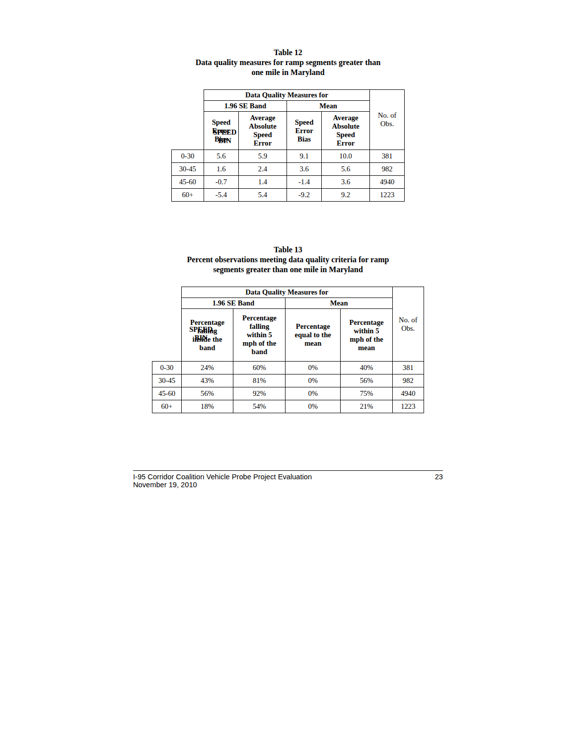Table 12
Data quality measures for ramp segments greater than
one mile in Maryland
| | Data Quality Measures for | No. of Obs. |
| 1.96 SE Band | Mean |
| Speed Error Bias | Average Absolute Speed Error | Speed Error Bias | Average Absolute Speed Error |
| 0-30 | 5.6 | 5.9 | 9.1 | 10.0 | 381 |
| 30-45 | 1.6 | 2.4 | 3.6 | 5.6 | 982 |
| 45-60 | -0.7 | 1.4 | -1.4 | 3.6 | 4940 |
| 60+ | -5.4 | 5.4 | -9.2 | 9.2 | 1223 |
SPEED
BIN
Table 13
Percent observations meeting data quality criteria for ramp
segments greater than one mile in Maryland
| | Data Quality Measures for | No. of Obs. |
| 1.96 SE Band | Mean |
| Percentage falling inside the band | Percentage falling within 5 mph of the band | Percentage equal to the mean | Percentage within 5 mph of the mean |
| 0-30 | 24% | 60% | 0% | 40% | 381 |
| 30-45 | 43% | 81% | 0% | 56% | 982 |
| 45-60 | 56% | 92% | 0% | 75% | 4940 |
| 60+ | 18% | 54% | 0% | 21% | 1223 |
SPEED
BIN
I-95 Corridor Coalition Vehicle Probe Project Evaluation
November 19, 2010
23